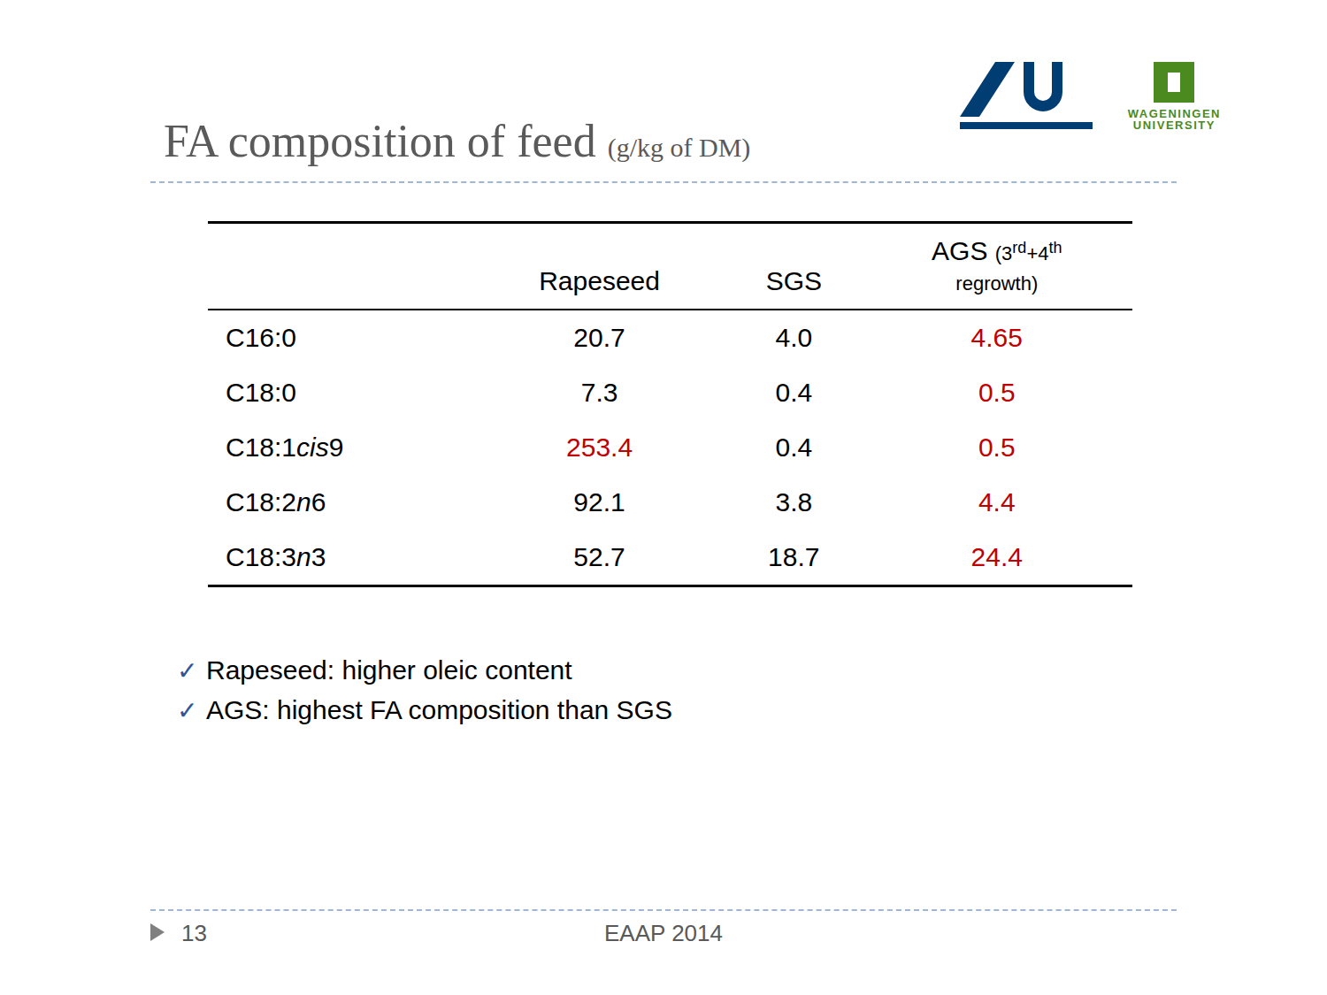WAGENINGEN UNIVERSITY
FA composition of feed (g/kg of DM)
| | Rapeseed | SGS | AGS (3 rd +4 th regrowth) |
| --- | --- | --- | --- |
| C16:0 | 20.7 | 4.0 | 4.65 |
| C18:0 | 7.3 | 0.4 | 0.5 |
| C18:1 cis 9 | 253.4 | 0.4 | 0.5 |
| C18:2 n 6 | 92.1 | 3.8 | 4.4 |
| C18:3 n 3 | 52.7 | 18.7 | 24.4 |
Rapeseed: higher oleic content
AGS: highest FA composition than SGS
13
EAAP 2014